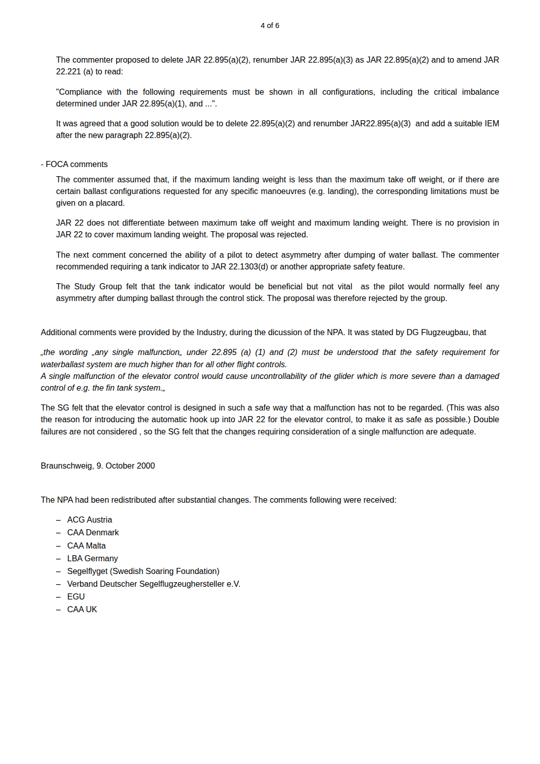4 of 6
The commenter proposed to delete JAR 22.895(a)(2), renumber JAR 22.895(a)(3) as JAR 22.895(a)(2) and to amend JAR 22.221 (a) to read:
"Compliance with the following requirements must be shown in all configurations, including the critical imbalance determined under JAR 22.895(a)(1), and ...".
It was agreed that a good solution would be to delete 22.895(a)(2) and renumber JAR22.895(a)(3) and add a suitable IEM after the new paragraph 22.895(a)(2).
- FOCA comments
The commenter assumed that, if the maximum landing weight is less than the maximum take off weight, or if there are certain ballast configurations requested for any specific manoeuvres (e.g. landing), the corresponding limitations must be given on a placard.
JAR 22 does not differentiate between maximum take off weight and maximum landing weight. There is no provision in JAR 22 to cover maximum landing weight. The proposal was rejected.
The next comment concerned the ability of a pilot to detect asymmetry after dumping of water ballast. The commenter recommended requiring a tank indicator to JAR 22.1303(d) or another appropriate safety feature.
The Study Group felt that the tank indicator would be beneficial but not vital as the pilot would normally feel any asymmetry after dumping ballast through the control stick. The proposal was therefore rejected by the group.
Additional comments were provided by the Industry, during the dicussion of the NPA. It was stated by DG Flugzeugbau, that
„the wording „any single malfunction„ under 22.895 (a) (1) and (2) must be understood that the safety requirement for waterballast system are much higher than for all other flight controls.
A single malfunction of the elevator control would cause uncontrollability of the glider which is more severe than a damaged control of e.g. the fin tank system.„
The SG felt that the elevator control is designed in such a safe way that a malfunction has not to be regarded. (This was also the reason for introducing the automatic hook up into JAR 22 for the elevator control, to make it as safe as possible.) Double failures are not considered , so the SG felt that the changes requiring consideration of a single malfunction are adequate.
Braunschweig, 9. October 2000
The NPA had been redistributed after substantial changes. The comments following were received:
ACG Austria
CAA Denmark
CAA Malta
LBA Germany
Segelflyget (Swedish Soaring Foundation)
Verband Deutscher Segelflugzeughersteller e.V.
EGU
CAA UK